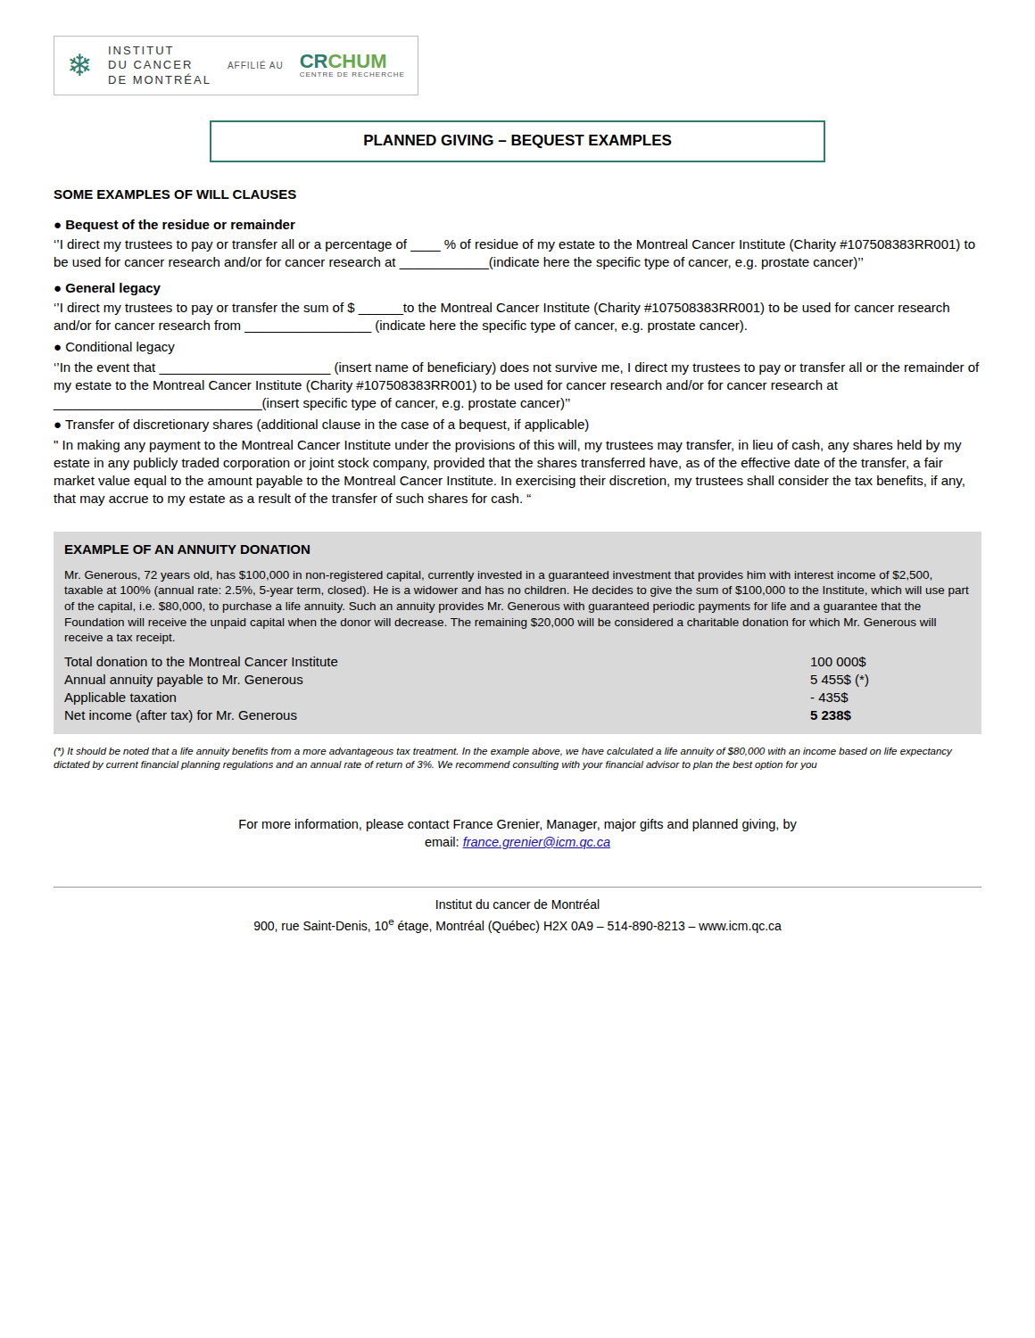❄ INSTITUT
DU CANCER
DE MONTRÉAL AFFILIÉ AU CRCHUM CENTRE DE RECHERCHE
PLANNED GIVING – BEQUEST EXAMPLES
SOME EXAMPLES OF WILL CLAUSES
● Bequest of the residue or remainder
‘’I direct my trustees to pay or transfer all or a percentage of ____ % of residue of my estate to the Montreal Cancer Institute (Charity #107508383RR001) to be used for cancer research and/or for cancer research at ____________(indicate here the specific type of cancer, e.g. prostate cancer)’’
● General legacy
‘’I direct my trustees to pay or transfer the sum of $ ______to the Montreal Cancer Institute (Charity #107508383RR001) to be used for cancer research and/or for cancer research from _________________ (indicate here the specific type of cancer, e.g. prostate cancer).
● Conditional legacy
‘’In the event that _______________________ (insert name of beneficiary) does not survive me, I direct my trustees to pay or transfer all or the remainder of my estate to the Montreal Cancer Institute (Charity #107508383RR001) to be used for cancer research and/or for cancer research at ____________________________(insert specific type of cancer, e.g. prostate cancer)’’
● Transfer of discretionary shares (additional clause in the case of a bequest, if applicable)
" In making any payment to the Montreal Cancer Institute under the provisions of this will, my trustees may transfer, in lieu of cash, any shares held by my estate in any publicly traded corporation or joint stock company, provided that the shares transferred have, as of the effective date of the transfer, a fair market value equal to the amount payable to the Montreal Cancer Institute. In exercising their discretion, my trustees shall consider the tax benefits, if any, that may accrue to my estate as a result of the transfer of such shares for cash. “
EXAMPLE OF AN ANNUITY DONATION
Mr. Generous, 72 years old, has $100,000 in non-registered capital, currently invested in a guaranteed investment that provides him with interest income of $2,500, taxable at 100% (annual rate: 2.5%, 5-year term, closed). He is a widower and has no children. He decides to give the sum of $100,000 to the Institute, which will use part of the capital, i.e. $80,000, to purchase a life annuity. Such an annuity provides Mr. Generous with guaranteed periodic payments for life and a guarantee that the Foundation will receive the unpaid capital when the donor will decrease. The remaining $20,000 will be considered a charitable donation for which Mr. Generous will receive a tax receipt.
| Total donation to the Montreal Cancer Institute | 100 000$ |
| Annual annuity payable to Mr. Generous | 5 455$ (*) |
| Applicable taxation | - 435$ |
| Net income (after tax) for Mr. Generous | 5 238$ |
(*) It should be noted that a life annuity benefits from a more advantageous tax treatment. In the example above, we have calculated a life annuity of $80,000 with an income based on life expectancy dictated by current financial planning regulations and an annual rate of return of 3%. We recommend consulting with your financial advisor to plan the best option for you
For more information, please contact France Grenier, Manager, major gifts and planned giving, by
email: france.grenier@icm.qc.ca
Institut du cancer de Montréal
900, rue Saint-Denis, 10e étage, Montréal (Québec) H2X 0A9 – 514-890-8213 – www.icm.qc.ca